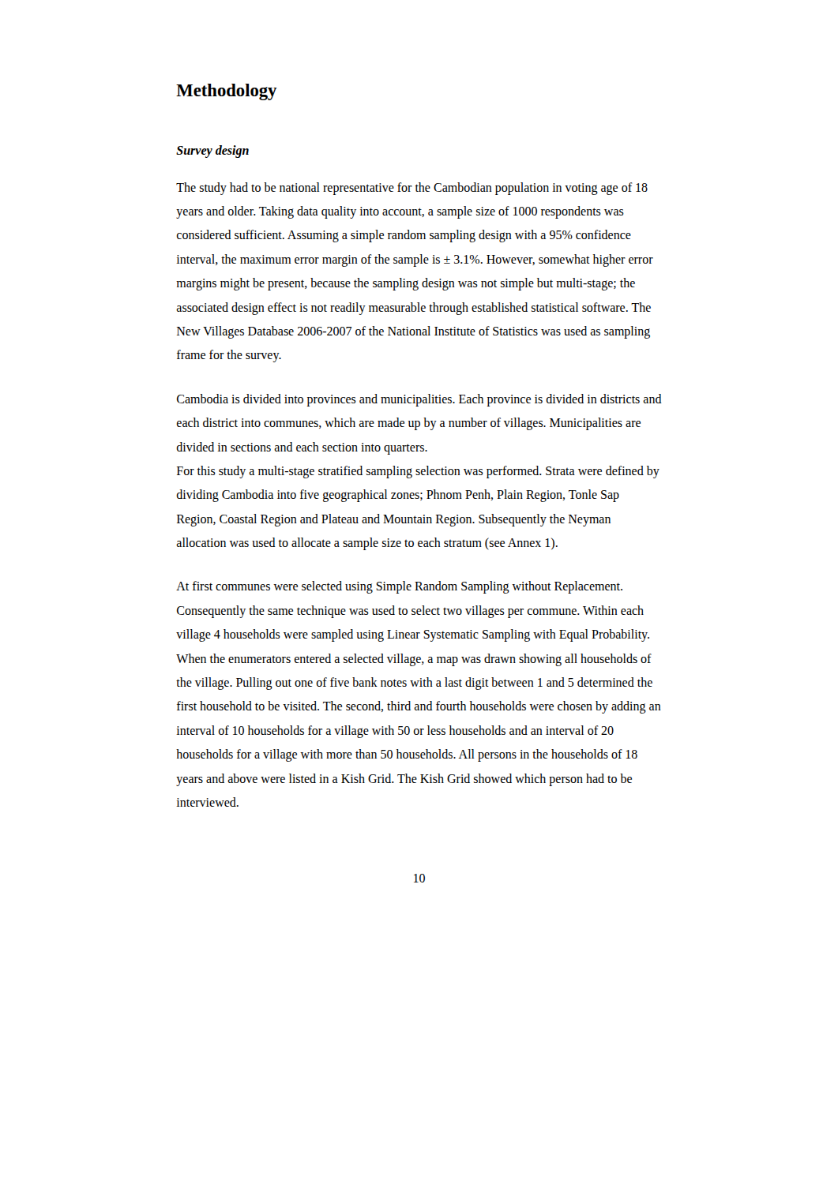Methodology
Survey design
The study had to be national representative for the Cambodian population in voting age of 18 years and older. Taking data quality into account, a sample size of 1000 respondents was considered sufficient. Assuming a simple random sampling design with a 95% confidence interval, the maximum error margin of the sample is ± 3.1%. However, somewhat higher error margins might be present, because the sampling design was not simple but multi-stage; the associated design effect is not readily measurable through established statistical software. The New Villages Database 2006-2007 of the National Institute of Statistics was used as sampling frame for the survey.
Cambodia is divided into provinces and municipalities. Each province is divided in districts and each district into communes, which are made up by a number of villages. Municipalities are divided in sections and each section into quarters.
For this study a multi-stage stratified sampling selection was performed. Strata were defined by dividing Cambodia into five geographical zones; Phnom Penh, Plain Region, Tonle Sap Region, Coastal Region and Plateau and Mountain Region. Subsequently the Neyman allocation was used to allocate a sample size to each stratum (see Annex 1).
At first communes were selected using Simple Random Sampling without Replacement. Consequently the same technique was used to select two villages per commune. Within each village 4 households were sampled using Linear Systematic Sampling with Equal Probability. When the enumerators entered a selected village, a map was drawn showing all households of the village. Pulling out one of five bank notes with a last digit between 1 and 5 determined the first household to be visited. The second, third and fourth households were chosen by adding an interval of 10 households for a village with 50 or less households and an interval of 20 households for a village with more than 50 households. All persons in the households of 18 years and above were listed in a Kish Grid. The Kish Grid showed which person had to be interviewed.
10